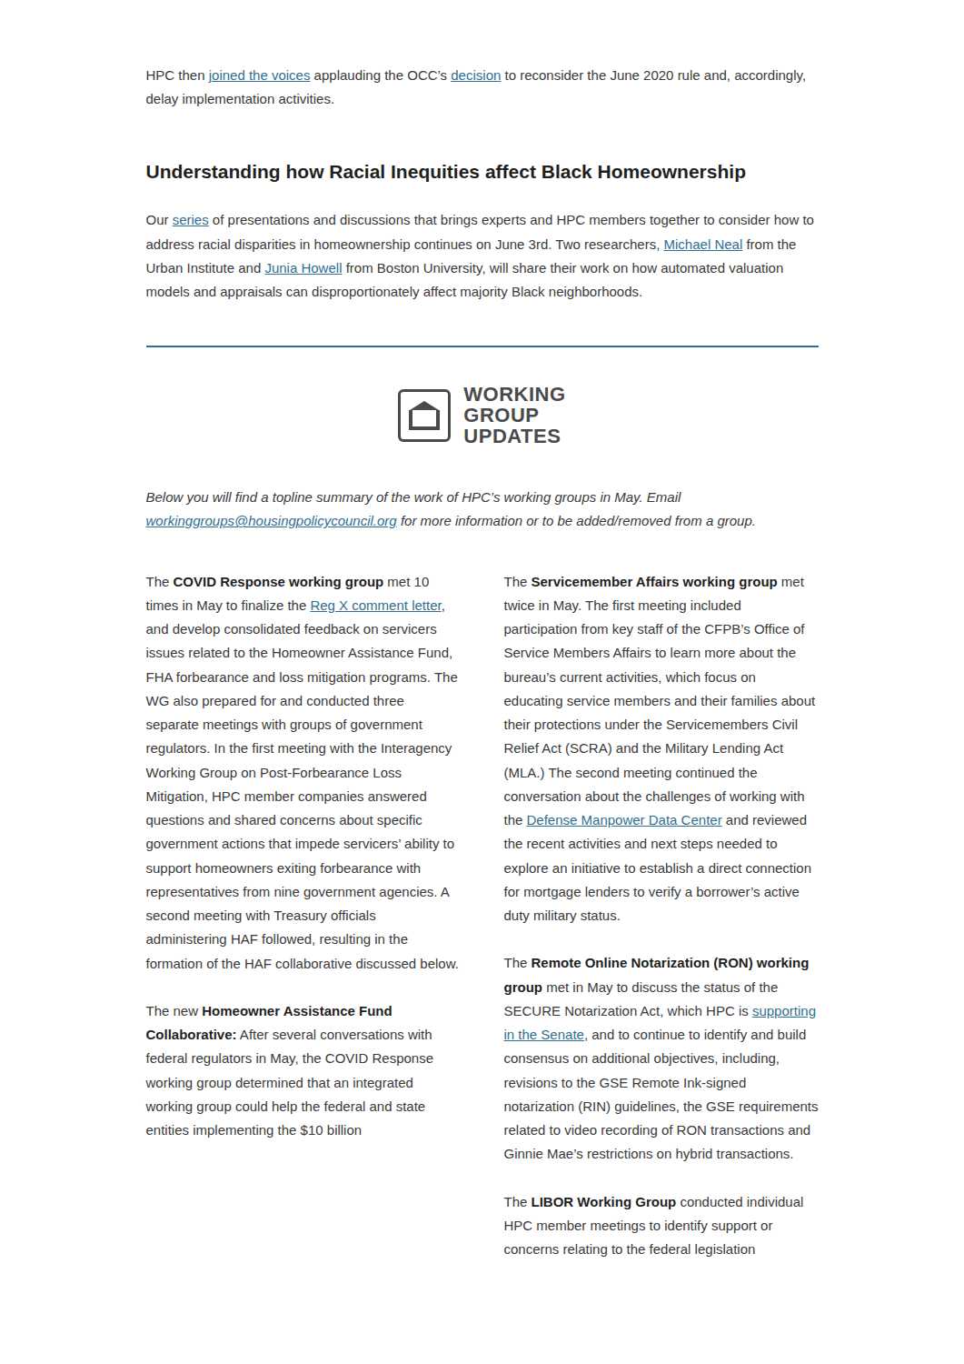HPC then joined the voices applauding the OCC’s decision to reconsider the June 2020 rule and, accordingly, delay implementation activities.
Understanding how Racial Inequities affect Black Homeownership
Our series of presentations and discussions that brings experts and HPC members together to consider how to address racial disparities in homeownership continues on June 3rd. Two researchers, Michael Neal from the Urban Institute and Junia Howell from Boston University, will share their work on how automated valuation models and appraisals can disproportionately affect majority Black neighborhoods.
WORKING GROUP UPDATES
Below you will find a topline summary of the work of HPC’s working groups in May. Email workinggroups@housingpolicycouncil.org for more information or to be added/removed from a group.
The COVID Response working group met 10 times in May to finalize the Reg X comment letter, and develop consolidated feedback on servicers issues related to the Homeowner Assistance Fund, FHA forbearance and loss mitigation programs. The WG also prepared for and conducted three separate meetings with groups of government regulators. In the first meeting with the Interagency Working Group on Post-Forbearance Loss Mitigation, HPC member companies answered questions and shared concerns about specific government actions that impede servicers’ ability to support homeowners exiting forbearance with representatives from nine government agencies. A second meeting with Treasury officials administering HAF followed, resulting in the formation of the HAF collaborative discussed below.
The new Homeowner Assistance Fund Collaborative: After several conversations with federal regulators in May, the COVID Response working group determined that an integrated working group could help the federal and state entities implementing the $10 billion
The Servicemember Affairs working group met twice in May. The first meeting included participation from key staff of the CFPB’s Office of Service Members Affairs to learn more about the bureau’s current activities, which focus on educating service members and their families about their protections under the Servicemembers Civil Relief Act (SCRA) and the Military Lending Act (MLA.) The second meeting continued the conversation about the challenges of working with the Defense Manpower Data Center and reviewed the recent activities and next steps needed to explore an initiative to establish a direct connection for mortgage lenders to verify a borrower’s active duty military status.
The Remote Online Notarization (RON) working group met in May to discuss the status of the SECURE Notarization Act, which HPC is supporting in the Senate, and to continue to identify and build consensus on additional objectives, including, revisions to the GSE Remote Ink-signed notarization (RIN) guidelines, the GSE requirements related to video recording of RON transactions and Ginnie Mae’s restrictions on hybrid transactions.
The LIBOR Working Group conducted individual HPC member meetings to identify support or concerns relating to the federal legislation